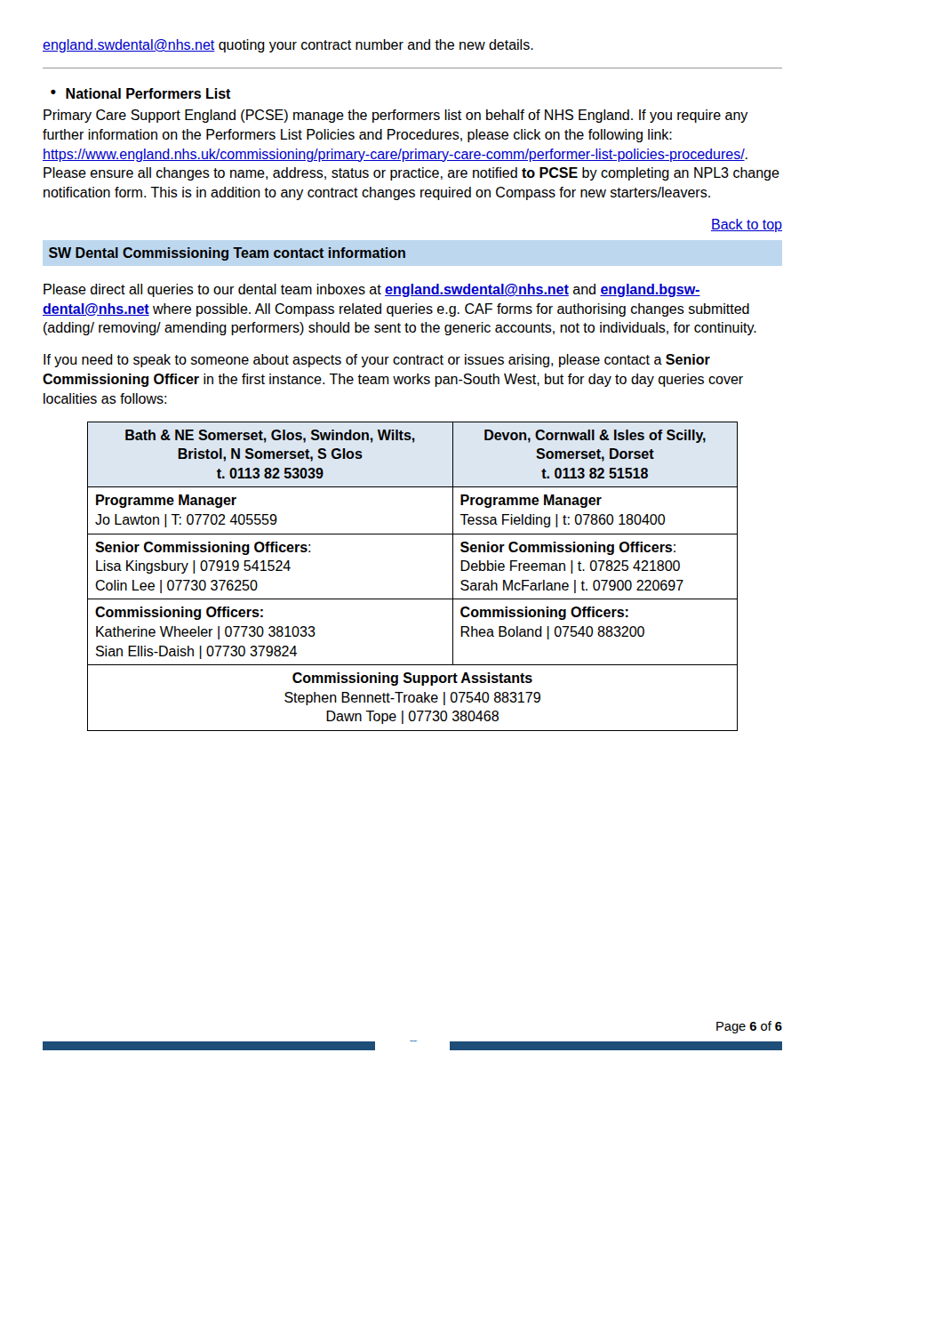england.swdental@nhs.net quoting your contract number and the new details.
National Performers List
Primary Care Support England (PCSE) manage the performers list on behalf of NHS England. If you require any further information on the Performers List Policies and Procedures, please click on the following link: https://www.england.nhs.uk/commissioning/primary-care/primary-care-comm/performer-list-policies-procedures/. Please ensure all changes to name, address, status or practice, are notified to PCSE by completing an NPL3 change notification form. This is in addition to any contract changes required on Compass for new starters/leavers.
Back to top
SW Dental Commissioning Team contact information
Please direct all queries to our dental team inboxes at england.swdental@nhs.net and england.bgsw-dental@nhs.net where possible. All Compass related queries e.g. CAF forms for authorising changes submitted (adding/ removing/ amending performers) should be sent to the generic accounts, not to individuals, for continuity.
If you need to speak to someone about aspects of your contract or issues arising, please contact a Senior Commissioning Officer in the first instance. The team works pan-South West, but for day to day queries cover localities as follows:
| Bath & NE Somerset, Glos, Swindon, Wilts, Bristol, N Somerset, S Glos t. 0113 82 53039 | Devon, Cornwall & Isles of Scilly, Somerset, Dorset t. 0113 82 51518 |
| --- | --- |
| Programme Manager Jo Lawton / T: 07702 405559 | Programme Manager Tessa Fielding / t: 07860 180400 |
| Senior Commissioning Officers : Lisa Kingsbury / 07919 541524 Colin Lee / 07730 376250 | Senior Commissioning Officers : Debbie Freeman / t. 07825 421800 Sarah McFarlane / t. 07900 220697 |
| Commissioning Officers: Katherine Wheeler / 07730 381033 Sian Ellis-Daish / 07730 379824 | Commissioning Officers: Rhea Boland / 07540 883200 |
| Commissioning Support Assistants Stephen Bennett-Troake / 07540 883179 Dawn Tope / 07730 380468 |
Page 6 of 6
⚭